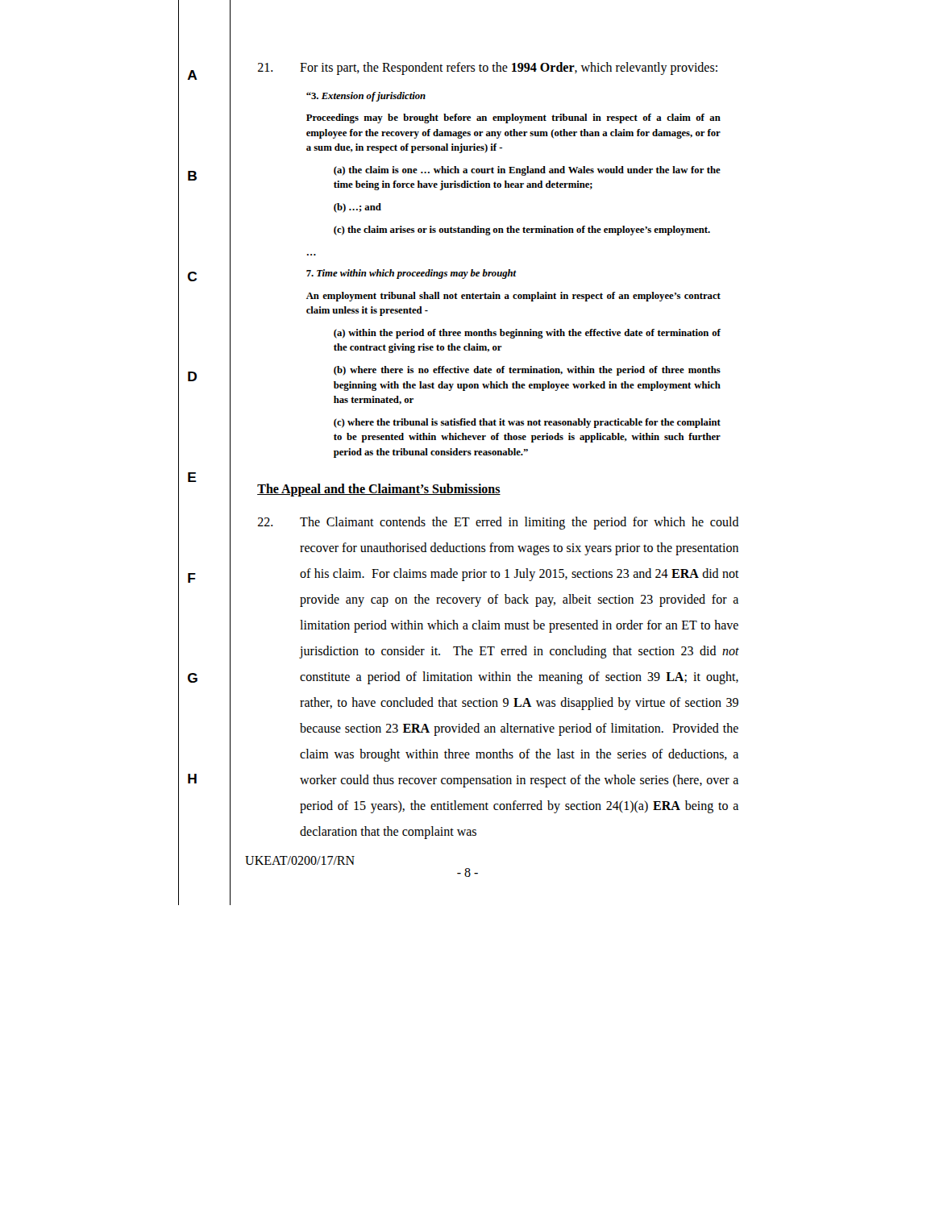A B C D E F G H
21.
For its part, the Respondent refers to the 1994 Order, which relevantly provides:
“3. Extension of jurisdiction
Proceedings may be brought before an employment tribunal in respect of a claim of an employee for the recovery of damages or any other sum (other than a claim for damages, or for a sum due, in respect of personal injuries) if -
(a) the claim is one … which a court in England and Wales would under the law for the time being in force have jurisdiction to hear and determine;
(b) …; and
(c) the claim arises or is outstanding on the termination of the employee’s employment.
…
7. Time within which proceedings may be brought
An employment tribunal shall not entertain a complaint in respect of an employee’s contract claim unless it is presented -
(a) within the period of three months beginning with the effective date of termination of the contract giving rise to the claim, or
(b) where there is no effective date of termination, within the period of three months beginning with the last day upon which the employee worked in the employment which has terminated, or
(c) where the tribunal is satisfied that it was not reasonably practicable for the complaint to be presented within whichever of those periods is applicable, within such further period as the tribunal considers reasonable.”
The Appeal and the Claimant’s Submissions
22.
The Claimant contends the ET erred in limiting the period for which he could recover for unauthorised deductions from wages to six years prior to the presentation of his claim. For claims made prior to 1 July 2015, sections 23 and 24 ERA did not provide any cap on the recovery of back pay, albeit section 23 provided for a limitation period within which a claim must be presented in order for an ET to have jurisdiction to consider it. The ET erred in concluding that section 23 did not constitute a period of limitation within the meaning of section 39 LA; it ought, rather, to have concluded that section 9 LA was disapplied by virtue of section 39 because section 23 ERA provided an alternative period of limitation. Provided the claim was brought within three months of the last in the series of deductions, a worker could thus recover compensation in respect of the whole series (here, over a period of 15 years), the entitlement conferred by section 24(1)(a) ERA being to a declaration that the complaint was
UKEAT/0200/17/RN
- 8 -